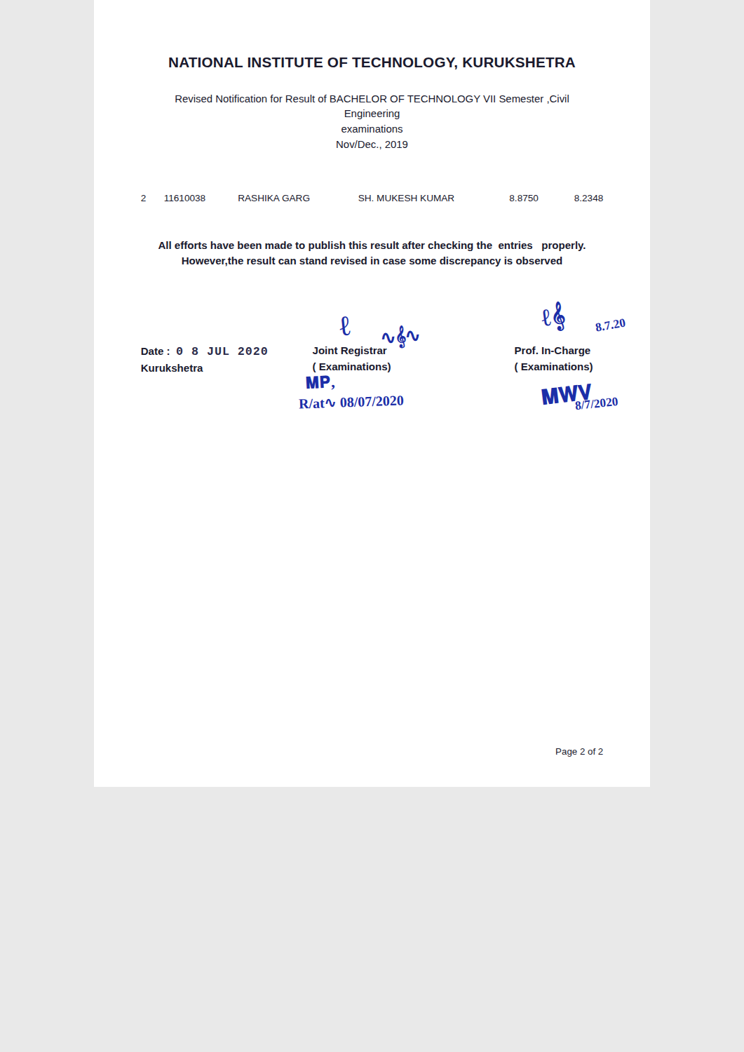NATIONAL INSTITUTE OF TECHNOLOGY, KURUKSHETRA
Revised Notification for Result of BACHELOR OF TECHNOLOGY VII Semester ,Civil Engineering
examinations
Nov/Dec., 2019
| 2 | 11610038 | RASHIKA GARG | SH. MUKESH KUMAR | 8.8750 | 8.2348 |
All efforts have been made to publish this result after checking the entries properly.
However,the result can stand revised in case some discrepancy is observed
ℓ ∿𝄞∿ ℓ𝄞 8.7.20
Date : 0 8 JUL 2020
Kurukshetra
Joint Registrar
( Examinations)
Prof. In-Charge
( Examinations)
𝐌𝐏, R/at∿ 08/07/2020 𝐌𝐖𝐕 8/7/2020
Page 2 of 2